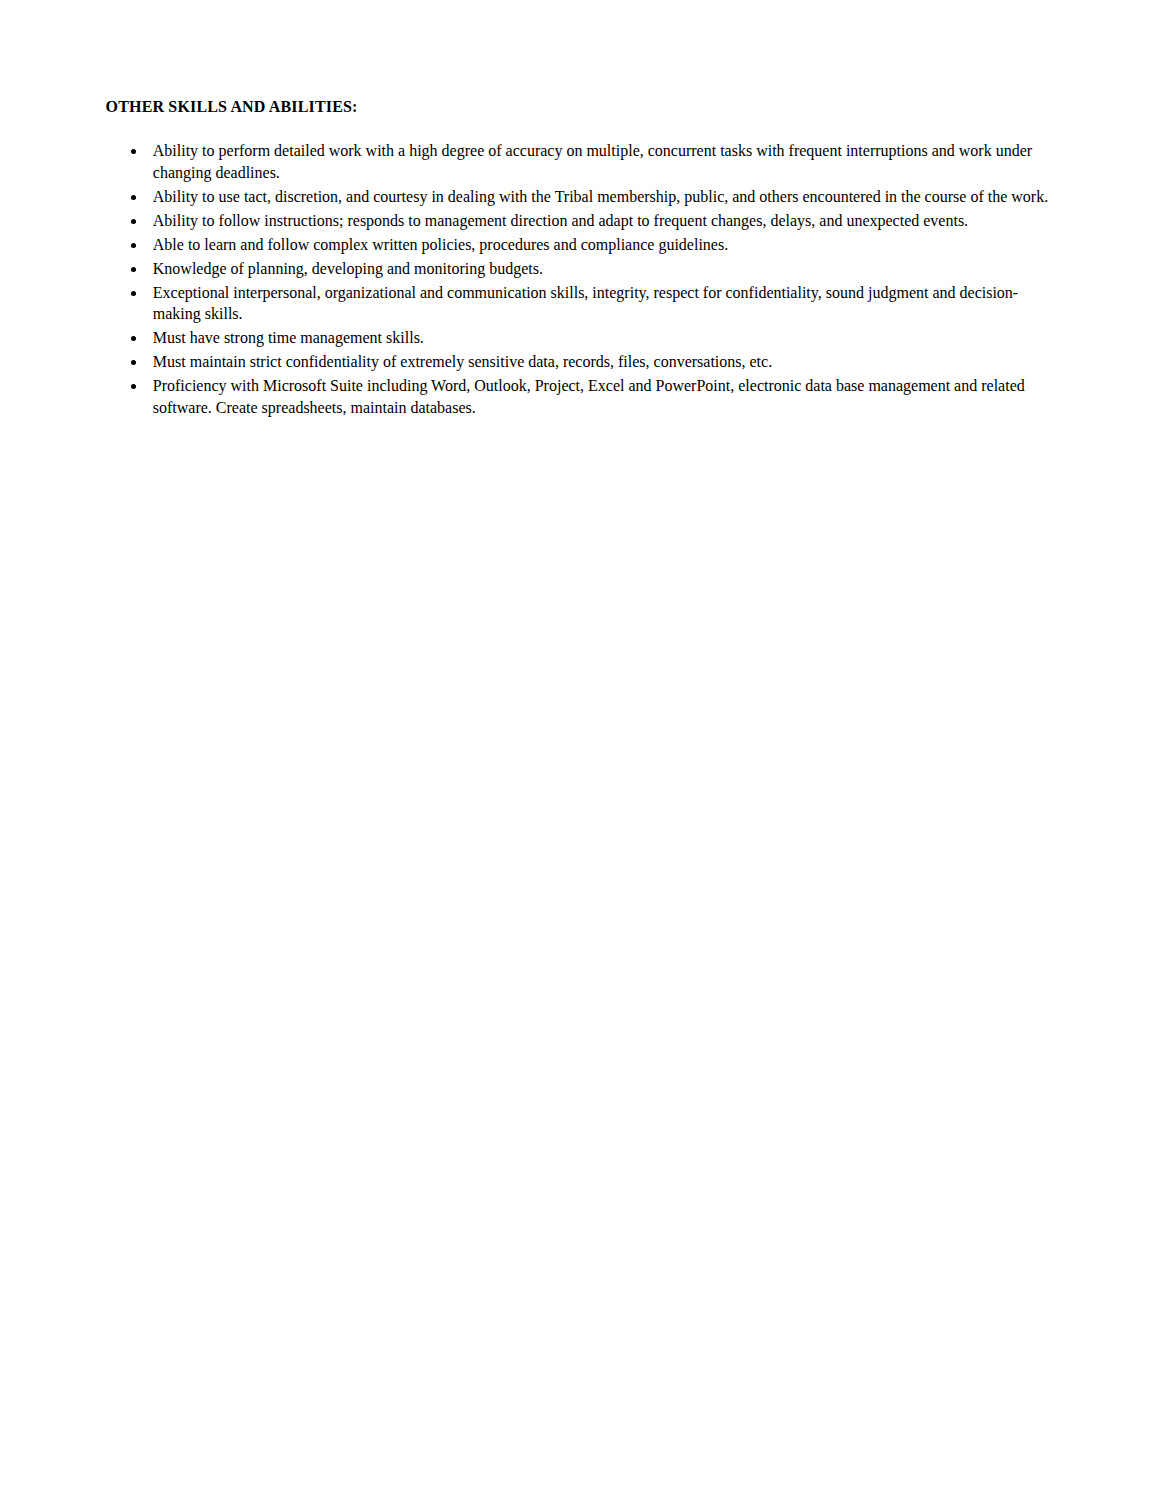OTHER SKILLS AND ABILITIES:
Ability to perform detailed work with a high degree of accuracy on multiple, concurrent tasks with frequent interruptions and work under changing deadlines.
Ability to use tact, discretion, and courtesy in dealing with the Tribal membership, public, and others encountered in the course of the work.
Ability to follow instructions; responds to management direction and adapt to frequent changes, delays, and unexpected events.
Able to learn and follow complex written policies, procedures and compliance guidelines.
Knowledge of planning, developing and monitoring budgets.
Exceptional interpersonal, organizational and communication skills, integrity, respect for confidentiality, sound judgment and decision-making skills.
Must have strong time management skills.
Must maintain strict confidentiality of extremely sensitive data, records, files, conversations, etc.
Proficiency with Microsoft Suite including Word, Outlook, Project, Excel and PowerPoint, electronic data base management and related software. Create spreadsheets, maintain databases.